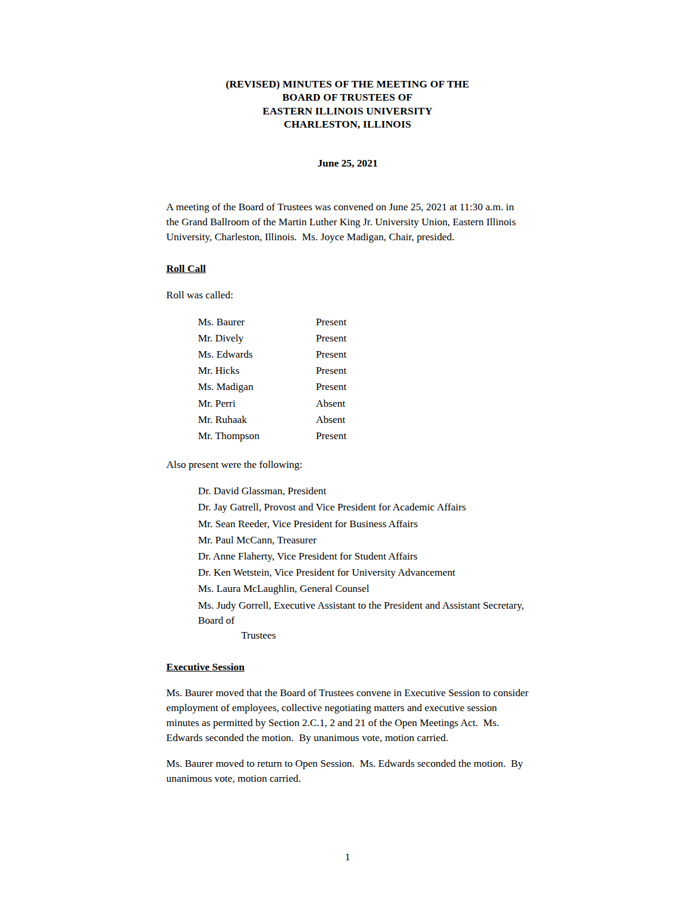(REVISED) MINUTES OF THE MEETING OF THE
BOARD OF TRUSTEES OF
EASTERN ILLINOIS UNIVERSITY
CHARLESTON, ILLINOIS
June 25, 2021
A meeting of the Board of Trustees was convened on June 25, 2021 at 11:30 a.m. in the Grand Ballroom of the Martin Luther King Jr. University Union, Eastern Illinois University, Charleston, Illinois. Ms. Joyce Madigan, Chair, presided.
Roll Call
Roll was called:
| Ms. Baurer | Present |
| Mr. Dively | Present |
| Ms. Edwards | Present |
| Mr. Hicks | Present |
| Ms. Madigan | Present |
| Mr. Perri | Absent |
| Mr. Ruhaak | Absent |
| Mr. Thompson | Present |
Also present were the following:
Dr. David Glassman, President
Dr. Jay Gatrell, Provost and Vice President for Academic Affairs
Mr. Sean Reeder, Vice President for Business Affairs
Mr. Paul McCann, Treasurer
Dr. Anne Flaherty, Vice President for Student Affairs
Dr. Ken Wetstein, Vice President for University Advancement
Ms. Laura McLaughlin, General Counsel
Ms. Judy Gorrell, Executive Assistant to the President and Assistant Secretary, Board of Trustees
Executive Session
Ms. Baurer moved that the Board of Trustees convene in Executive Session to consider employment of employees, collective negotiating matters and executive session minutes as permitted by Section 2.C.1, 2 and 21 of the Open Meetings Act. Ms. Edwards seconded the motion. By unanimous vote, motion carried.
Ms. Baurer moved to return to Open Session. Ms. Edwards seconded the motion. By unanimous vote, motion carried.
1